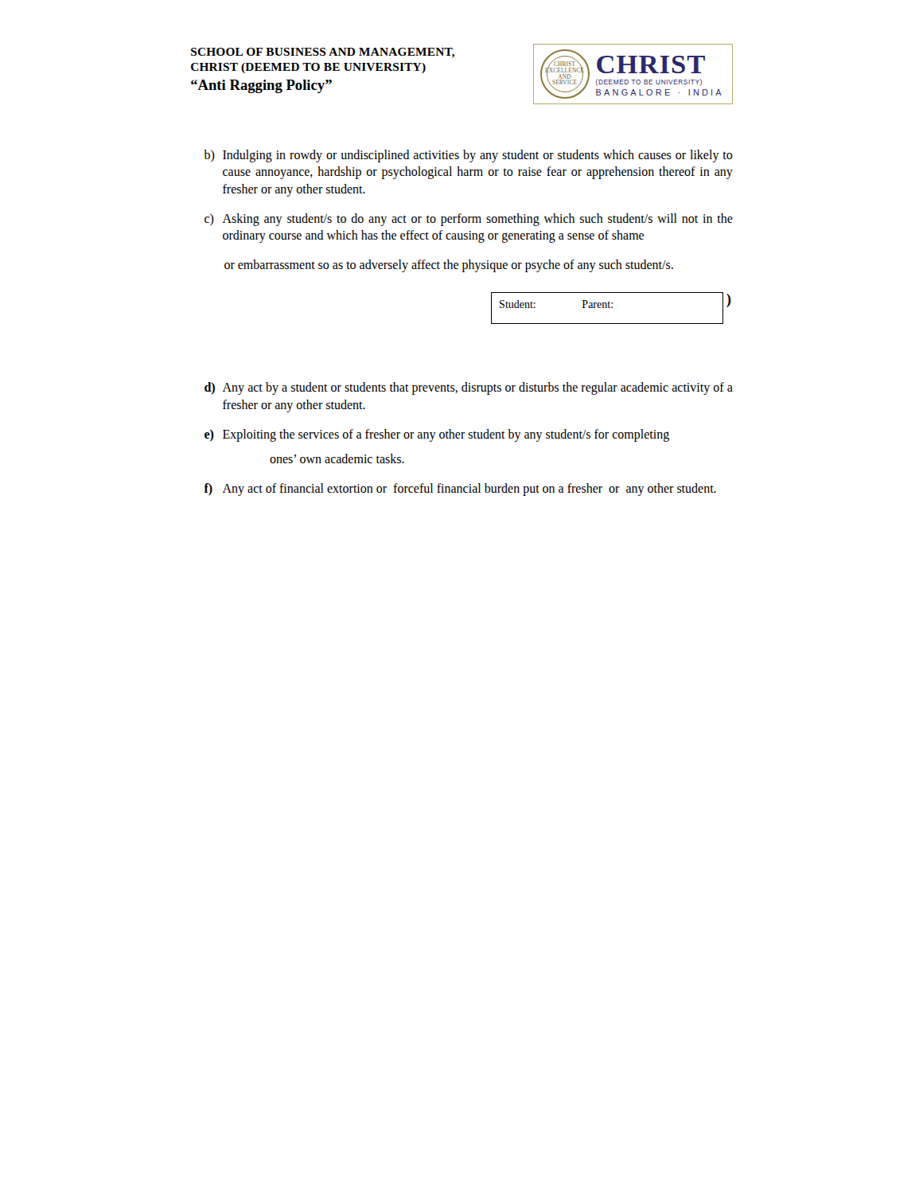SCHOOL OF BUSINESS AND MANAGEMENT,
CHRIST (DEEMED TO BE UNIVERSITY)
“Anti Ragging Policy”
CHRIST EXCELLENCE AND SERVICE
CHRIST
(DEEMED TO BE UNIVERSITY)
BANGALORE · INDIA
b)
Indulging in rowdy or undisciplined activities by any student or students which causes or likely to cause annoyance, hardship or psychological harm or to raise fear or apprehension thereof in any fresher or any other student.
c)
Asking any student/s to do any act or to perform something which such student/s will not in the ordinary course and which has the effect of causing or generating a sense of shame
or embarrassment so as to adversely affect the physique or psyche of any such student/s.
)
Student: Parent:
d)
Any act by a student or students that prevents, disrupts or disturbs the regular academic activity of a fresher or any other student.
e)
Exploiting the services of a fresher or any other student by any student/s for completing
ones’ own academic tasks.
f)
Any act of financial extortion or forceful financial burden put on a fresher or any other student.